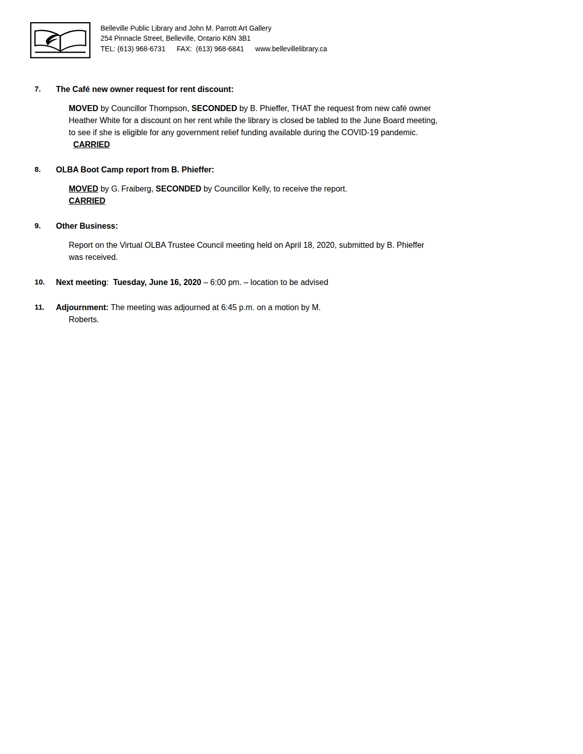Belleville Public Library and John M. Parrott Art Gallery
254 Pinnacle Street, Belleville, Ontario K8N 3B1
TEL: (613) 968-6731 FAX: (613) 968-6841 www.bellevillelibrary.ca
7.
The Café new owner request for rent discount:
MOVED by Councillor Thompson, SECONDED by B. Phieffer, THAT the request from new café owner Heather White for a discount on her rent while the library is closed be tabled to the June Board meeting, to see if she is eligible for any government relief funding available during the COVID-19 pandemic. CARRIED
8.
OLBA Boot Camp report from B. Phieffer:
MOVED by G. Fraiberg, SECONDED by Councillor Kelly, to receive the report.
CARRIED
9.
Other Business:
Report on the Virtual OLBA Trustee Council meeting held on April 18, 2020, submitted by B. Phieffer was received.
10.
Next meeting: Tuesday, June 16, 2020 – 6:00 pm. – location to be advised
11.
Adjournment: The meeting was adjourned at 6:45 p.m. on a motion by M.
Roberts.